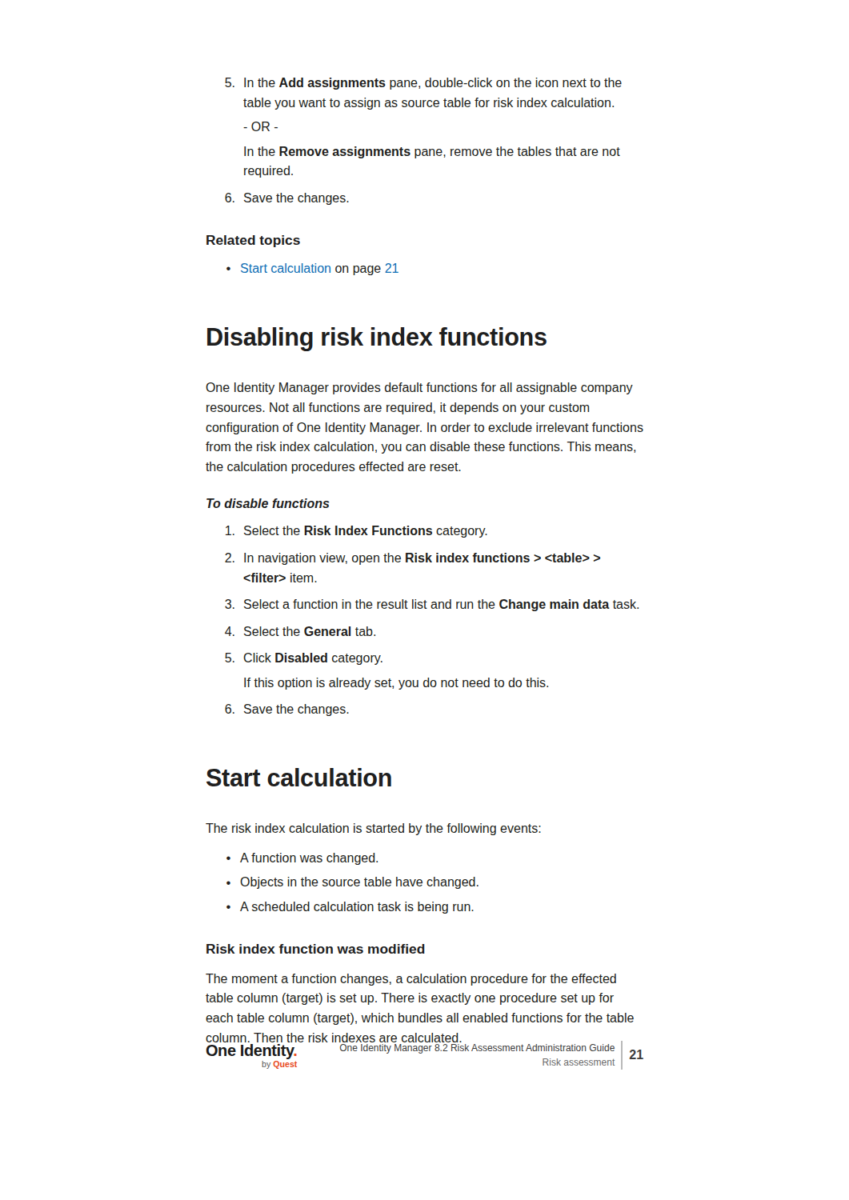In the Add assignments pane, double-click on the icon next to the table you want to assign as source table for risk index calculation.
- OR -
In the Remove assignments pane, remove the tables that are not required.
Save the changes.
Related topics
Start calculation on page 21
Disabling risk index functions
One Identity Manager provides default functions for all assignable company resources. Not all functions are required, it depends on your custom configuration of One Identity Manager. In order to exclude irrelevant functions from the risk index calculation, you can disable these functions. This means, the calculation procedures effected are reset.
To disable functions
Select the Risk Index Functions category.
In navigation view, open the Risk index functions > <table> > <filter> item.
Select a function in the result list and run the Change main data task.
Select the General tab.
Click Disabled category.
If this option is already set, you do not need to do this.
Save the changes.
Start calculation
The risk index calculation is started by the following events:
A function was changed.
Objects in the source table have changed.
A scheduled calculation task is being run.
Risk index function was modified
The moment a function changes, a calculation procedure for the effected table column (target) is set up. There is exactly one procedure set up for each table column (target), which bundles all enabled functions for the table column. Then the risk indexes are calculated.
One Identity. by Quest
One Identity Manager 8.2 Risk Assessment Administration Guide
Risk assessment
21